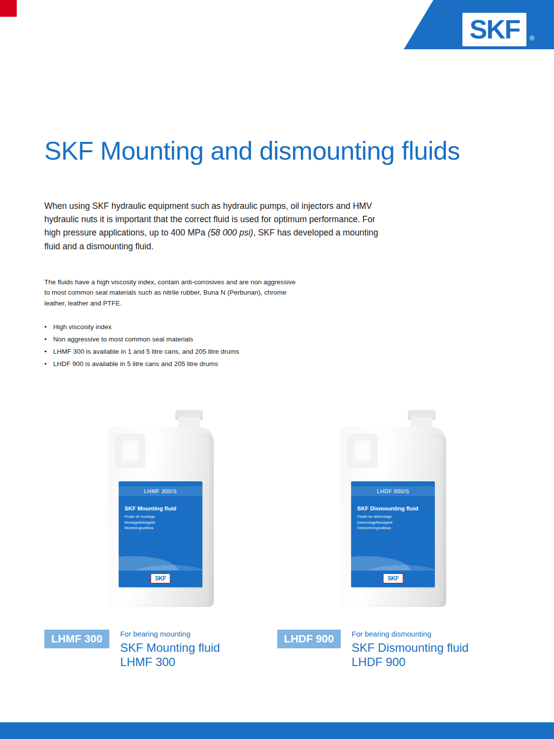SKF ®
SKF Mounting and dismounting fluids
When using SKF hydraulic equipment such as hydraulic pumps, oil injectors and HMV hydraulic nuts it is important that the correct fluid is used for optimum performance. For high pressure applications, up to 400 MPa (58 000 psi), SKF has developed a mounting fluid and a dismounting fluid.
The fluids have a high viscosity index, contain anti-corrosives and are non aggressive to most common seal materials such as nitrile rubber, Buna N (Perbunan), chrome leather, leather and PTFE.
High viscosity index
Non aggressive to most common seal materials
LHMF 300 is available in 1 and 5 litre cans, and 205 litre drums
LHDF 900 is available in 5 litre cans and 205 litre drums
LHMF 300/S
SKF Mounting fluid
Fluide de montage
Montageflüssigkeit
Monteringsvätska
SKF
LHDF 900/S
SKF Dismounting fluid
Fluide de démontage
Demontageflüssigkeit
Demonteringsvätska
SKF
LHMF 300
For bearing mounting
SKF Mounting fluid
LHMF 300
LHDF 900
For bearing dismounting
SKF Dismounting fluid
LHDF 900